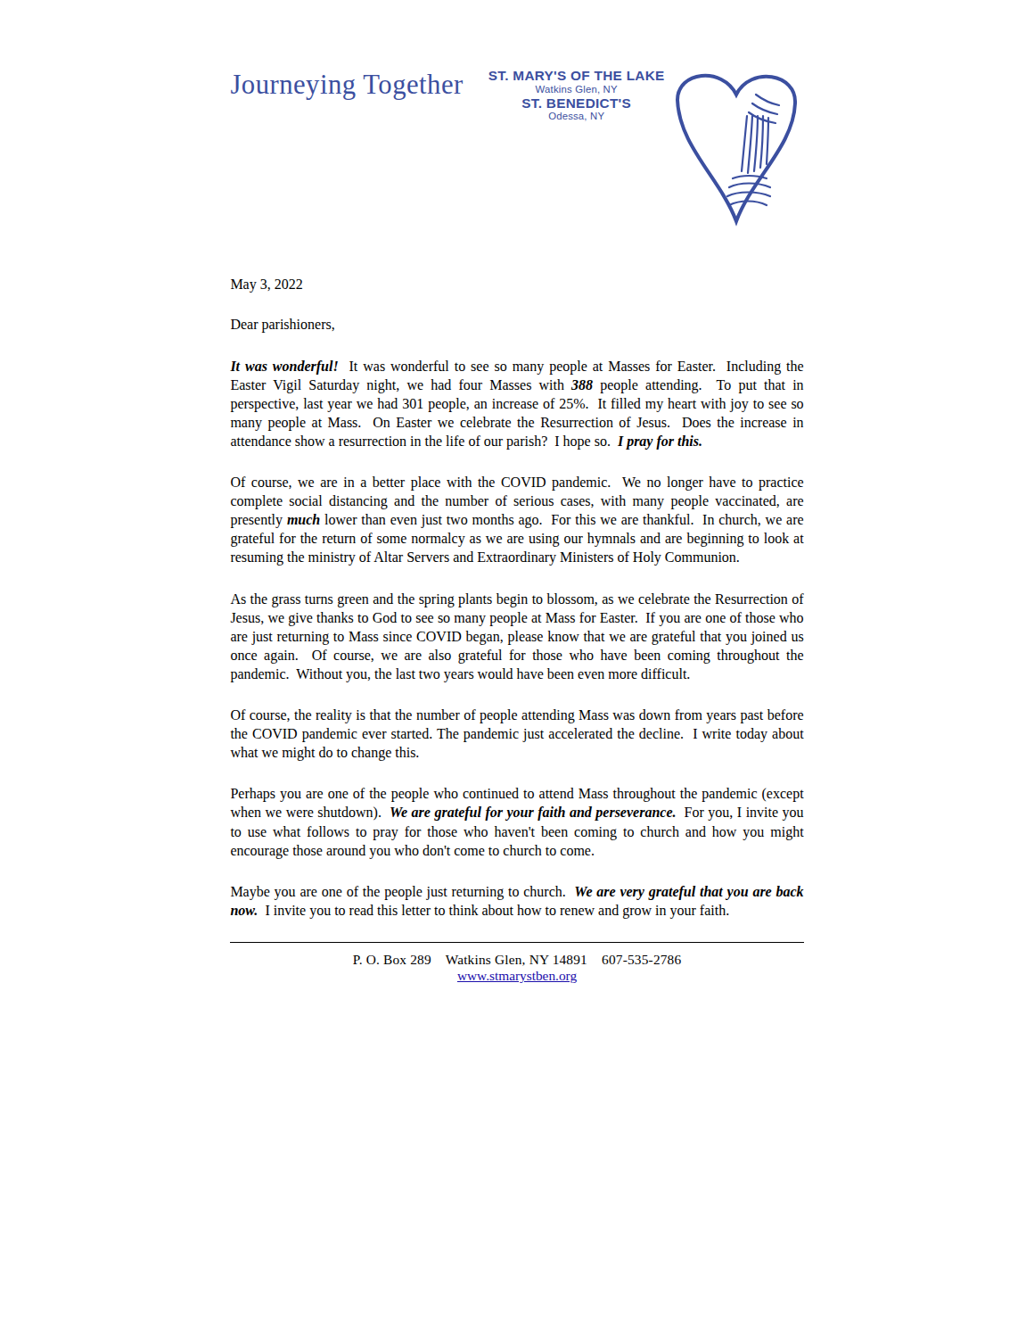Journeying Together
ST. MARY'S OF THE LAKE
Watkins Glen, NY
ST. BENEDICT'S
Odessa, NY
May 3, 2022
Dear parishioners,
It was wonderful! It was wonderful to see so many people at Masses for Easter. Including the Easter Vigil Saturday night, we had four Masses with 388 people attending. To put that in perspective, last year we had 301 people, an increase of 25%. It filled my heart with joy to see so many people at Mass. On Easter we celebrate the Resurrection of Jesus. Does the increase in attendance show a resurrection in the life of our parish? I hope so. I pray for this.
Of course, we are in a better place with the COVID pandemic. We no longer have to practice complete social distancing and the number of serious cases, with many people vaccinated, are presently much lower than even just two months ago. For this we are thankful. In church, we are grateful for the return of some normalcy as we are using our hymnals and are beginning to look at resuming the ministry of Altar Servers and Extraordinary Ministers of Holy Communion.
As the grass turns green and the spring plants begin to blossom, as we celebrate the Resurrection of Jesus, we give thanks to God to see so many people at Mass for Easter. If you are one of those who are just returning to Mass since COVID began, please know that we are grateful that you joined us once again. Of course, we are also grateful for those who have been coming throughout the pandemic. Without you, the last two years would have been even more difficult.
Of course, the reality is that the number of people attending Mass was down from years past before the COVID pandemic ever started. The pandemic just accelerated the decline. I write today about what we might do to change this.
Perhaps you are one of the people who continued to attend Mass throughout the pandemic (except when we were shutdown). We are grateful for your faith and perseverance. For you, I invite you to use what follows to pray for those who haven't been coming to church and how you might encourage those around you who don't come to church to come.
Maybe you are one of the people just returning to church. We are very grateful that you are back now. I invite you to read this letter to think about how to renew and grow in your faith.
P. O. Box 289 Watkins Glen, NY 14891 607-535-2786
www.stmarystben.org